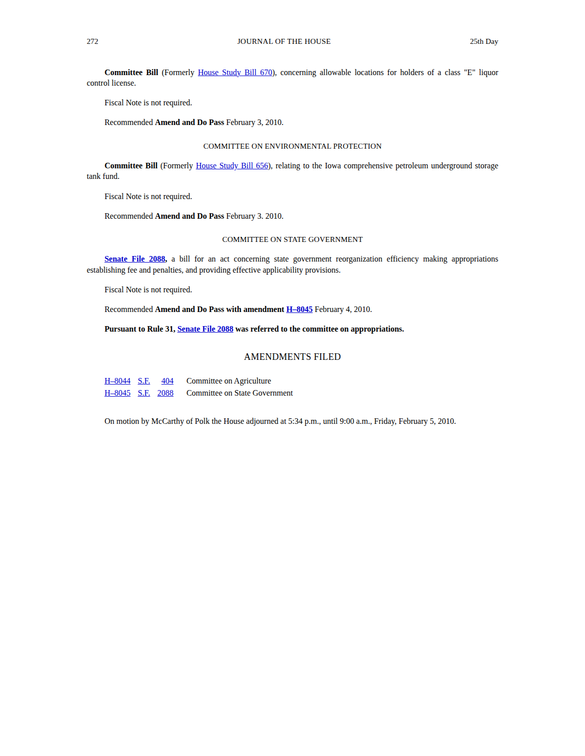272 Journal of the House 25th Day
Committee Bill (Formerly House Study Bill 670), concerning allowable locations for holders of a class "E" liquor control license.
Fiscal Note is not required.
Recommended Amend and Do Pass February 3, 2010.
COMMITTEE ON ENVIRONMENTAL PROTECTION
Committee Bill (Formerly House Study Bill 656), relating to the Iowa comprehensive petroleum underground storage tank fund.
Fiscal Note is not required.
Recommended Amend and Do Pass February 3. 2010.
COMMITTEE ON STATE GOVERNMENT
Senate File 2088, a bill for an act concerning state government reorganization efficiency making appropriations establishing fee and penalties, and providing effective applicability provisions.
Fiscal Note is not required.
Recommended Amend and Do Pass with amendment H–8045 February 4, 2010.
Pursuant to Rule 31, Senate File 2088 was referred to the committee on appropriations.
AMENDMENTS FILED
| H–8044 | S.F. | 404 | Committee on Agriculture |
| H–8045 | S.F. | 2088 | Committee on State Government |
On motion by McCarthy of Polk the House adjourned at 5:34 p.m., until 9:00 a.m., Friday, February 5, 2010.